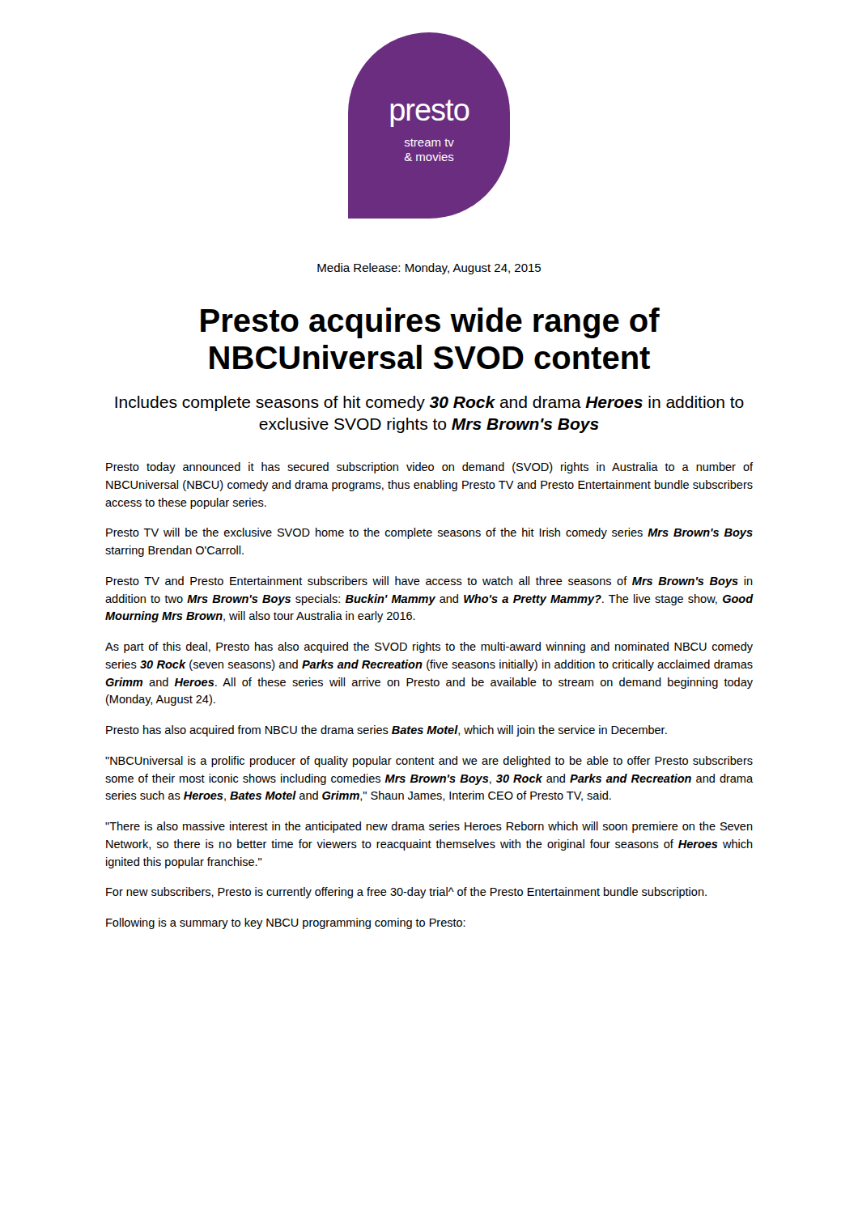presto
stream tv
& movies
Media Release: Monday, August 24, 2015
Presto acquires wide range of NBCUniversal SVOD content
Includes complete seasons of hit comedy 30 Rock and drama Heroes in addition to exclusive SVOD rights to Mrs Brown's Boys
Presto today announced it has secured subscription video on demand (SVOD) rights in Australia to a number of NBCUniversal (NBCU) comedy and drama programs, thus enabling Presto TV and Presto Entertainment bundle subscribers access to these popular series.
Presto TV will be the exclusive SVOD home to the complete seasons of the hit Irish comedy series Mrs Brown's Boys starring Brendan O'Carroll.
Presto TV and Presto Entertainment subscribers will have access to watch all three seasons of Mrs Brown's Boys in addition to two Mrs Brown's Boys specials: Buckin' Mammy and Who's a Pretty Mammy?. The live stage show, Good Mourning Mrs Brown, will also tour Australia in early 2016.
As part of this deal, Presto has also acquired the SVOD rights to the multi-award winning and nominated NBCU comedy series 30 Rock (seven seasons) and Parks and Recreation (five seasons initially) in addition to critically acclaimed dramas Grimm and Heroes. All of these series will arrive on Presto and be available to stream on demand beginning today (Monday, August 24).
Presto has also acquired from NBCU the drama series Bates Motel, which will join the service in December.
"NBCUniversal is a prolific producer of quality popular content and we are delighted to be able to offer Presto subscribers some of their most iconic shows including comedies Mrs Brown's Boys, 30 Rock and Parks and Recreation and drama series such as Heroes, Bates Motel and Grimm," Shaun James, Interim CEO of Presto TV, said.
"There is also massive interest in the anticipated new drama series Heroes Reborn which will soon premiere on the Seven Network, so there is no better time for viewers to reacquaint themselves with the original four seasons of Heroes which ignited this popular franchise."
For new subscribers, Presto is currently offering a free 30-day trial^ of the Presto Entertainment bundle subscription.
Following is a summary to key NBCU programming coming to Presto: